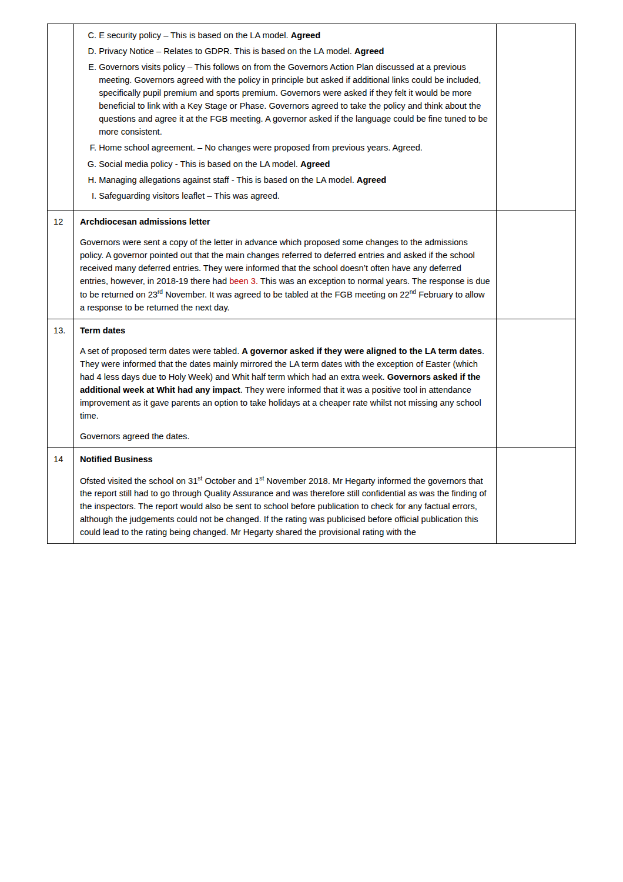| | E security policy – This is based on the LA model. Agreed Privacy Notice – Relates to GDPR. This is based on the LA model. Agreed Governors visits policy – This follows on from the Governors Action Plan discussed at a previous meeting. Governors agreed with the policy in principle but asked if additional links could be included, specifically pupil premium and sports premium. Governors were asked if they felt it would be more beneficial to link with a Key Stage or Phase. Governors agreed to take the policy and think about the questions and agree it at the FGB meeting. A governor asked if the language could be fine tuned to be more consistent. Home school agreement. – No changes were proposed from previous years. Agreed. Social media policy - This is based on the LA model. Agreed Managing allegations against staff - This is based on the LA model. Agreed Safeguarding visitors leaflet – This was agreed. | |
| 12 | Archdiocesan admissions letter Governors were sent a copy of the letter in advance which proposed some changes to the admissions policy. A governor pointed out that the main changes referred to deferred entries and asked if the school received many deferred entries. They were informed that the school doesn’t often have any deferred entries, however, in 2018-19 there had been 3. This was an exception to normal years. The response is due to be returned on 23 rd November. It was agreed to be tabled at the FGB meeting on 22 nd February to allow a response to be returned the next day. | |
| 13. | Term dates A set of proposed term dates were tabled. A governor asked if they were aligned to the LA term dates . They were informed that the dates mainly mirrored the LA term dates with the exception of Easter (which had 4 less days due to Holy Week) and Whit half term which had an extra week. Governors asked if the additional week at Whit had any impact . They were informed that it was a positive tool in attendance improvement as it gave parents an option to take holidays at a cheaper rate whilst not missing any school time. Governors agreed the dates. | |
| 14 | Notified Business Ofsted visited the school on 31 st October and 1 st November 2018. Mr Hegarty informed the governors that the report still had to go through Quality Assurance and was therefore still confidential as was the finding of the inspectors. The report would also be sent to school before publication to check for any factual errors, although the judgements could not be changed. If the rating was publicised before official publication this could lead to the rating being changed. Mr Hegarty shared the provisional rating with the | |